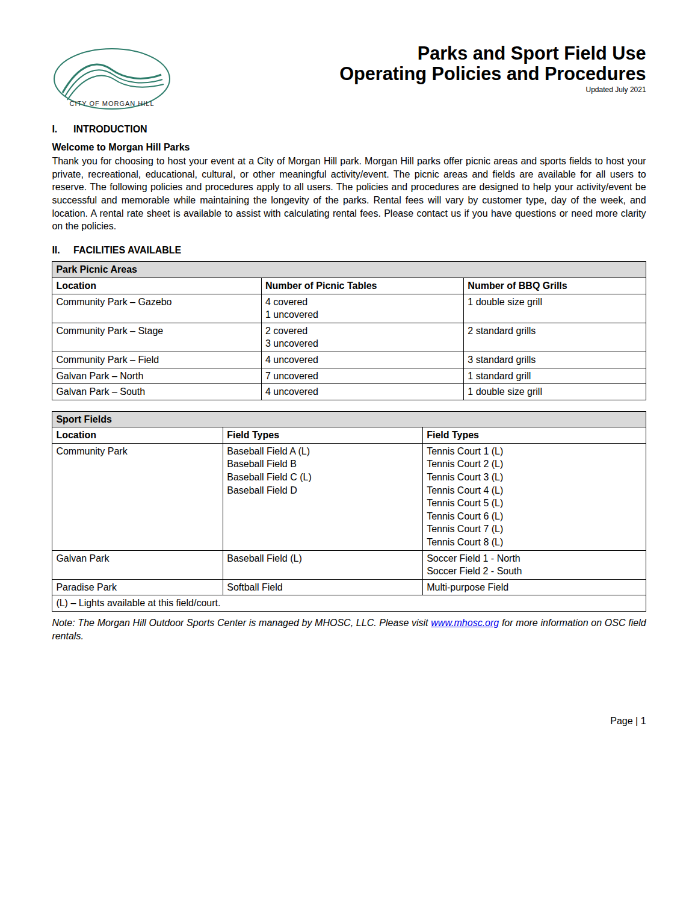CITY OF MORGAN HILL
Parks and Sport Field Use
Operating Policies and Procedures
Updated July 2021
I. INTRODUCTION
Welcome to Morgan Hill Parks
Thank you for choosing to host your event at a City of Morgan Hill park. Morgan Hill parks offer picnic areas and sports fields to host your private, recreational, educational, cultural, or other meaningful activity/event. The picnic areas and fields are available for all users to reserve. The following policies and procedures apply to all users. The policies and procedures are designed to help your activity/event be successful and memorable while maintaining the longevity of the parks. Rental fees will vary by customer type, day of the week, and location. A rental rate sheet is available to assist with calculating rental fees. Please contact us if you have questions or need more clarity on the policies.
II. FACILITIES AVAILABLE
Park Picnic Areas
| Location | Number of Picnic Tables | Number of BBQ Grills |
| --- | --- | --- |
| Community Park – Gazebo | 4 covered 1 uncovered | 1 double size grill |
| Community Park – Stage | 2 covered 3 uncovered | 2 standard grills |
| Community Park – Field | 4 uncovered | 3 standard grills |
| Galvan Park – North | 7 uncovered | 1 standard grill |
| Galvan Park – South | 4 uncovered | 1 double size grill |
Sport Fields
| Location | Field Types | Field Types |
| --- | --- | --- |
| Community Park | Baseball Field A (L) Baseball Field B Baseball Field C (L) Baseball Field D | Tennis Court 1 (L) Tennis Court 2 (L) Tennis Court 3 (L) Tennis Court 4 (L) Tennis Court 5 (L) Tennis Court 6 (L) Tennis Court 7 (L) Tennis Court 8 (L) |
| Galvan Park | Baseball Field (L) | Soccer Field 1 - North Soccer Field 2 - South |
| Paradise Park | Softball Field | Multi-purpose Field |
| (L) – Lights available at this field/court. |
Note: The Morgan Hill Outdoor Sports Center is managed by MHOSC, LLC. Please visit www.mhosc.org for more information on OSC field rentals.
Page | 1